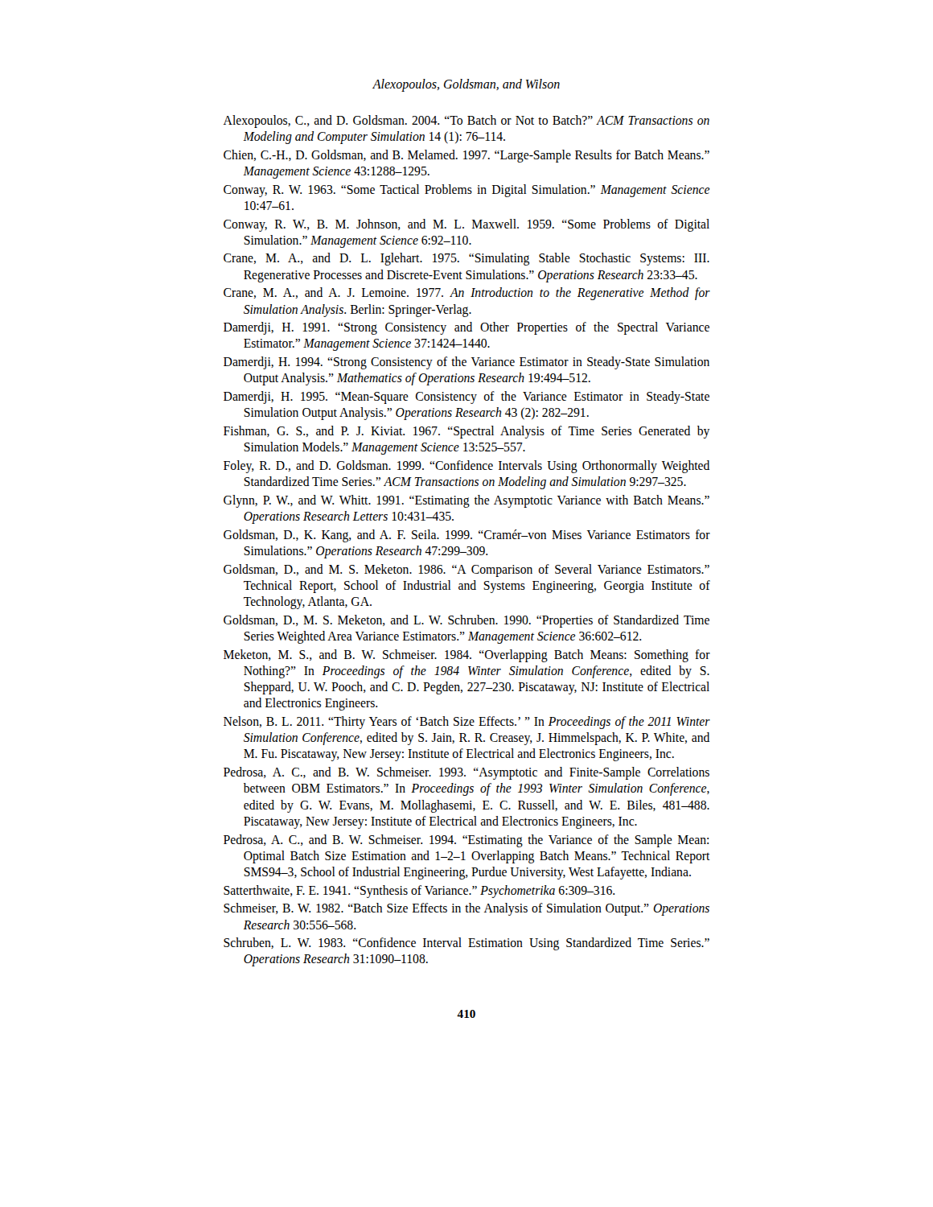Alexopoulos, Goldsman, and Wilson
Alexopoulos, C., and D. Goldsman. 2004. “To Batch or Not to Batch?” ACM Transactions on Modeling and Computer Simulation 14 (1): 76–114.
Chien, C.-H., D. Goldsman, and B. Melamed. 1997. “Large-Sample Results for Batch Means.” Management Science 43:1288–1295.
Conway, R. W. 1963. “Some Tactical Problems in Digital Simulation.” Management Science 10:47–61.
Conway, R. W., B. M. Johnson, and M. L. Maxwell. 1959. “Some Problems of Digital Simulation.” Management Science 6:92–110.
Crane, M. A., and D. L. Iglehart. 1975. “Simulating Stable Stochastic Systems: III. Regenerative Processes and Discrete-Event Simulations.” Operations Research 23:33–45.
Crane, M. A., and A. J. Lemoine. 1977. An Introduction to the Regenerative Method for Simulation Analysis. Berlin: Springer-Verlag.
Damerdji, H. 1991. “Strong Consistency and Other Properties of the Spectral Variance Estimator.” Management Science 37:1424–1440.
Damerdji, H. 1994. “Strong Consistency of the Variance Estimator in Steady-State Simulation Output Analysis.” Mathematics of Operations Research 19:494–512.
Damerdji, H. 1995. “Mean-Square Consistency of the Variance Estimator in Steady-State Simulation Output Analysis.” Operations Research 43 (2): 282–291.
Fishman, G. S., and P. J. Kiviat. 1967. “Spectral Analysis of Time Series Generated by Simulation Models.” Management Science 13:525–557.
Foley, R. D., and D. Goldsman. 1999. “Confidence Intervals Using Orthonormally Weighted Standardized Time Series.” ACM Transactions on Modeling and Simulation 9:297–325.
Glynn, P. W., and W. Whitt. 1991. “Estimating the Asymptotic Variance with Batch Means.” Operations Research Letters 10:431–435.
Goldsman, D., K. Kang, and A. F. Seila. 1999. “Cramér–von Mises Variance Estimators for Simulations.” Operations Research 47:299–309.
Goldsman, D., and M. S. Meketon. 1986. “A Comparison of Several Variance Estimators.” Technical Report, School of Industrial and Systems Engineering, Georgia Institute of Technology, Atlanta, GA.
Goldsman, D., M. S. Meketon, and L. W. Schruben. 1990. “Properties of Standardized Time Series Weighted Area Variance Estimators.” Management Science 36:602–612.
Meketon, M. S., and B. W. Schmeiser. 1984. “Overlapping Batch Means: Something for Nothing?” In Proceedings of the 1984 Winter Simulation Conference, edited by S. Sheppard, U. W. Pooch, and C. D. Pegden, 227–230. Piscataway, NJ: Institute of Electrical and Electronics Engineers.
Nelson, B. L. 2011. “Thirty Years of ‘Batch Size Effects.’ ” In Proceedings of the 2011 Winter Simulation Conference, edited by S. Jain, R. R. Creasey, J. Himmelspach, K. P. White, and M. Fu. Piscataway, New Jersey: Institute of Electrical and Electronics Engineers, Inc.
Pedrosa, A. C., and B. W. Schmeiser. 1993. “Asymptotic and Finite-Sample Correlations between OBM Estimators.” In Proceedings of the 1993 Winter Simulation Conference, edited by G. W. Evans, M. Mollaghasemi, E. C. Russell, and W. E. Biles, 481–488. Piscataway, New Jersey: Institute of Electrical and Electronics Engineers, Inc.
Pedrosa, A. C., and B. W. Schmeiser. 1994. “Estimating the Variance of the Sample Mean: Optimal Batch Size Estimation and 1–2–1 Overlapping Batch Means.” Technical Report SMS94–3, School of Industrial Engineering, Purdue University, West Lafayette, Indiana.
Satterthwaite, F. E. 1941. “Synthesis of Variance.” Psychometrika 6:309–316.
Schmeiser, B. W. 1982. “Batch Size Effects in the Analysis of Simulation Output.” Operations Research 30:556–568.
Schruben, L. W. 1983. “Confidence Interval Estimation Using Standardized Time Series.” Operations Research 31:1090–1108.
410